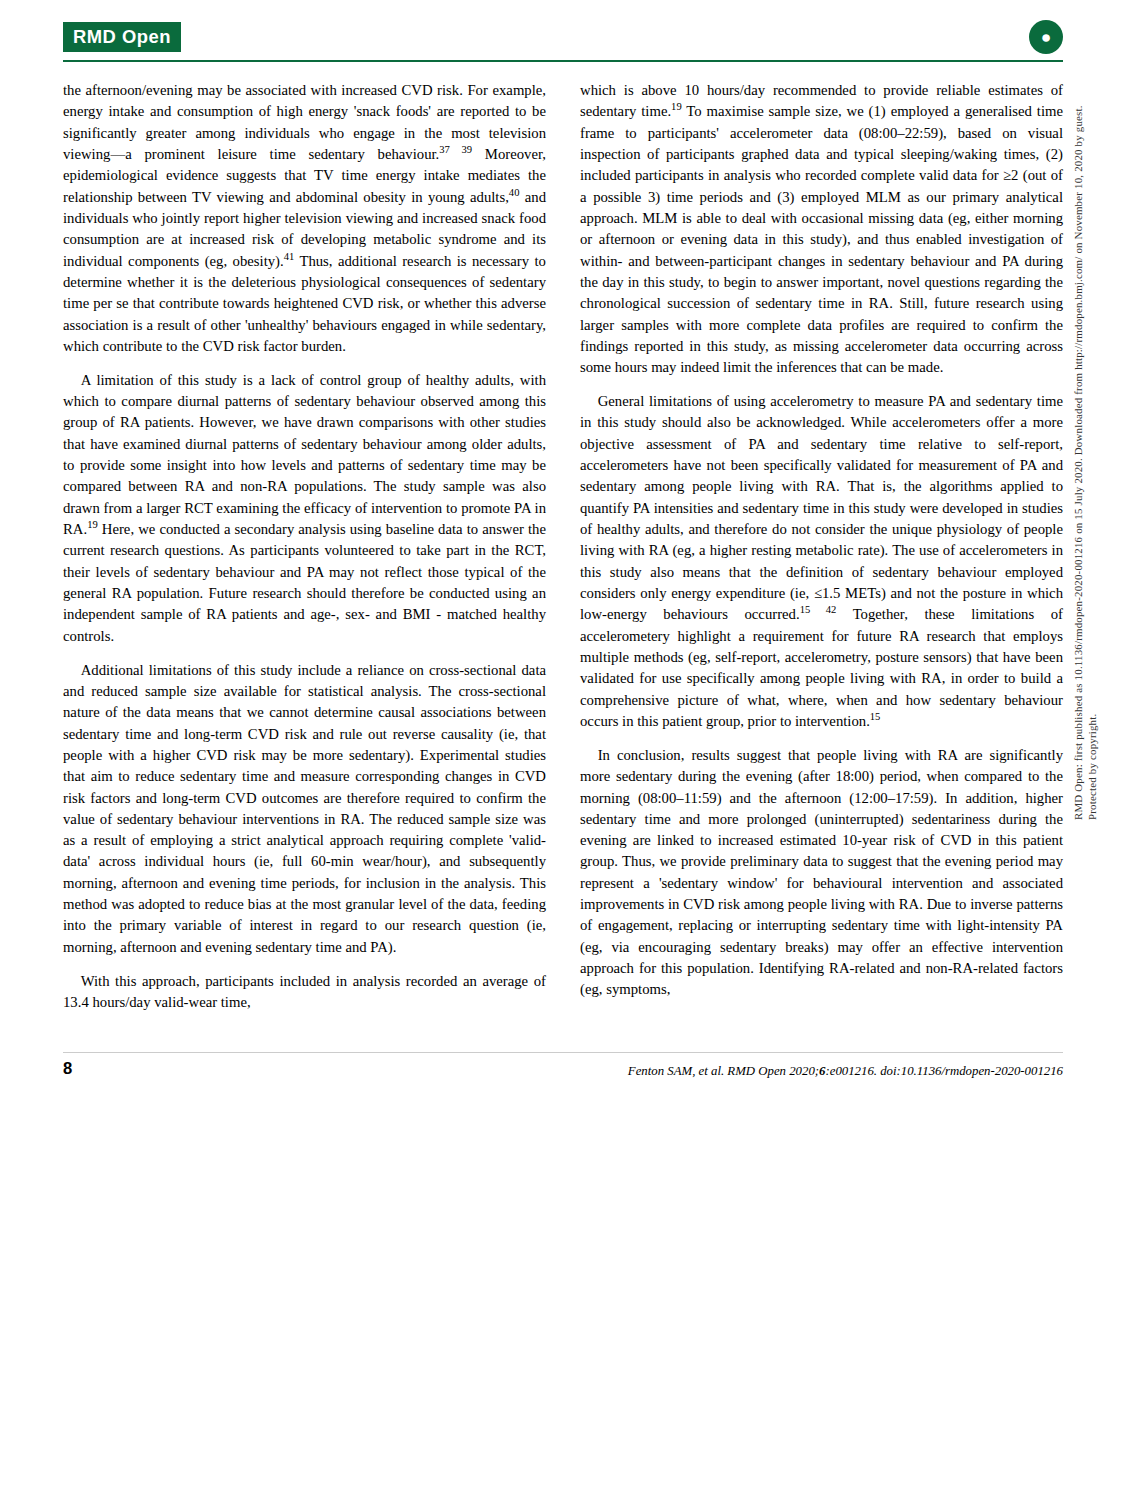RMD Open: first published as 10.1136/rmdopen-2020-001216 on 15 July 2020. Downloaded from http://rmdopen.bmj.com/ on November 10, 2020 by guest. Protected by copyright.
RMD Open
●
the afternoon/evening may be associated with increased CVD risk. For example, energy intake and consumption of high energy 'snack foods' are reported to be significantly greater among individuals who engage in the most television viewing—a prominent leisure time sedentary behaviour.37 39 Moreover, epidemiological evidence suggests that TV time energy intake mediates the relationship between TV viewing and abdominal obesity in young adults,40 and individuals who jointly report higher television viewing and increased snack food consumption are at increased risk of developing metabolic syndrome and its individual components (eg, obesity).41 Thus, additional research is necessary to determine whether it is the deleterious physiological consequences of sedentary time per se that contribute towards heightened CVD risk, or whether this adverse association is a result of other 'unhealthy' behaviours engaged in while sedentary, which contribute to the CVD risk factor burden.
A limitation of this study is a lack of control group of healthy adults, with which to compare diurnal patterns of sedentary behaviour observed among this group of RA patients. However, we have drawn comparisons with other studies that have examined diurnal patterns of sedentary behaviour among older adults, to provide some insight into how levels and patterns of sedentary time may be compared between RA and non-RA populations. The study sample was also drawn from a larger RCT examining the efficacy of intervention to promote PA in RA.19 Here, we conducted a secondary analysis using baseline data to answer the current research questions. As participants volunteered to take part in the RCT, their levels of sedentary behaviour and PA may not reflect those typical of the general RA population. Future research should therefore be conducted using an independent sample of RA patients and age-, sex- and BMI - matched healthy controls.
Additional limitations of this study include a reliance on cross-sectional data and reduced sample size available for statistical analysis. The cross-sectional nature of the data means that we cannot determine causal associations between sedentary time and long-term CVD risk and rule out reverse causality (ie, that people with a higher CVD risk may be more sedentary). Experimental studies that aim to reduce sedentary time and measure corresponding changes in CVD risk factors and long-term CVD outcomes are therefore required to confirm the value of sedentary behaviour interventions in RA. The reduced sample size was as a result of employing a strict analytical approach requiring complete 'valid-data' across individual hours (ie, full 60-min wear/hour), and subsequently morning, afternoon and evening time periods, for inclusion in the analysis. This method was adopted to reduce bias at the most granular level of the data, feeding into the primary variable of interest in regard to our research question (ie, morning, afternoon and evening sedentary time and PA).
With this approach, participants included in analysis recorded an average of 13.4 hours/day valid-wear time,
which is above 10 hours/day recommended to provide reliable estimates of sedentary time.19 To maximise sample size, we (1) employed a generalised time frame to participants' accelerometer data (08:00–22:59), based on visual inspection of participants graphed data and typical sleeping/waking times, (2) included participants in analysis who recorded complete valid data for ≥2 (out of a possible 3) time periods and (3) employed MLM as our primary analytical approach. MLM is able to deal with occasional missing data (eg, either morning or afternoon or evening data in this study), and thus enabled investigation of within- and between-participant changes in sedentary behaviour and PA during the day in this study, to begin to answer important, novel questions regarding the chronological succession of sedentary time in RA. Still, future research using larger samples with more complete data profiles are required to confirm the findings reported in this study, as missing accelerometer data occurring across some hours may indeed limit the inferences that can be made.
General limitations of using accelerometry to measure PA and sedentary time in this study should also be acknowledged. While accelerometers offer a more objective assessment of PA and sedentary time relative to self-report, accelerometers have not been specifically validated for measurement of PA and sedentary among people living with RA. That is, the algorithms applied to quantify PA intensities and sedentary time in this study were developed in studies of healthy adults, and therefore do not consider the unique physiology of people living with RA (eg, a higher resting metabolic rate). The use of accelerometers in this study also means that the definition of sedentary behaviour employed considers only energy expenditure (ie, ≤1.5 METs) and not the posture in which low-energy behaviours occurred.15 42 Together, these limitations of accelerometery highlight a requirement for future RA research that employs multiple methods (eg, self-report, accelerometry, posture sensors) that have been validated for use specifically among people living with RA, in order to build a comprehensive picture of what, where, when and how sedentary behaviour occurs in this patient group, prior to intervention.15
In conclusion, results suggest that people living with RA are significantly more sedentary during the evening (after 18:00) period, when compared to the morning (08:00–11:59) and the afternoon (12:00–17:59). In addition, higher sedentary time and more prolonged (uninterrupted) sedentariness during the evening are linked to increased estimated 10-year risk of CVD in this patient group. Thus, we provide preliminary data to suggest that the evening period may represent a 'sedentary window' for behavioural intervention and associated improvements in CVD risk among people living with RA. Due to inverse patterns of engagement, replacing or interrupting sedentary time with light-intensity PA (eg, via encouraging sedentary breaks) may offer an effective intervention approach for this population. Identifying RA-related and non-RA-related factors (eg, symptoms,
8
Fenton SAM, et al. RMD Open 2020;6:e001216. doi:10.1136/rmdopen-2020-001216